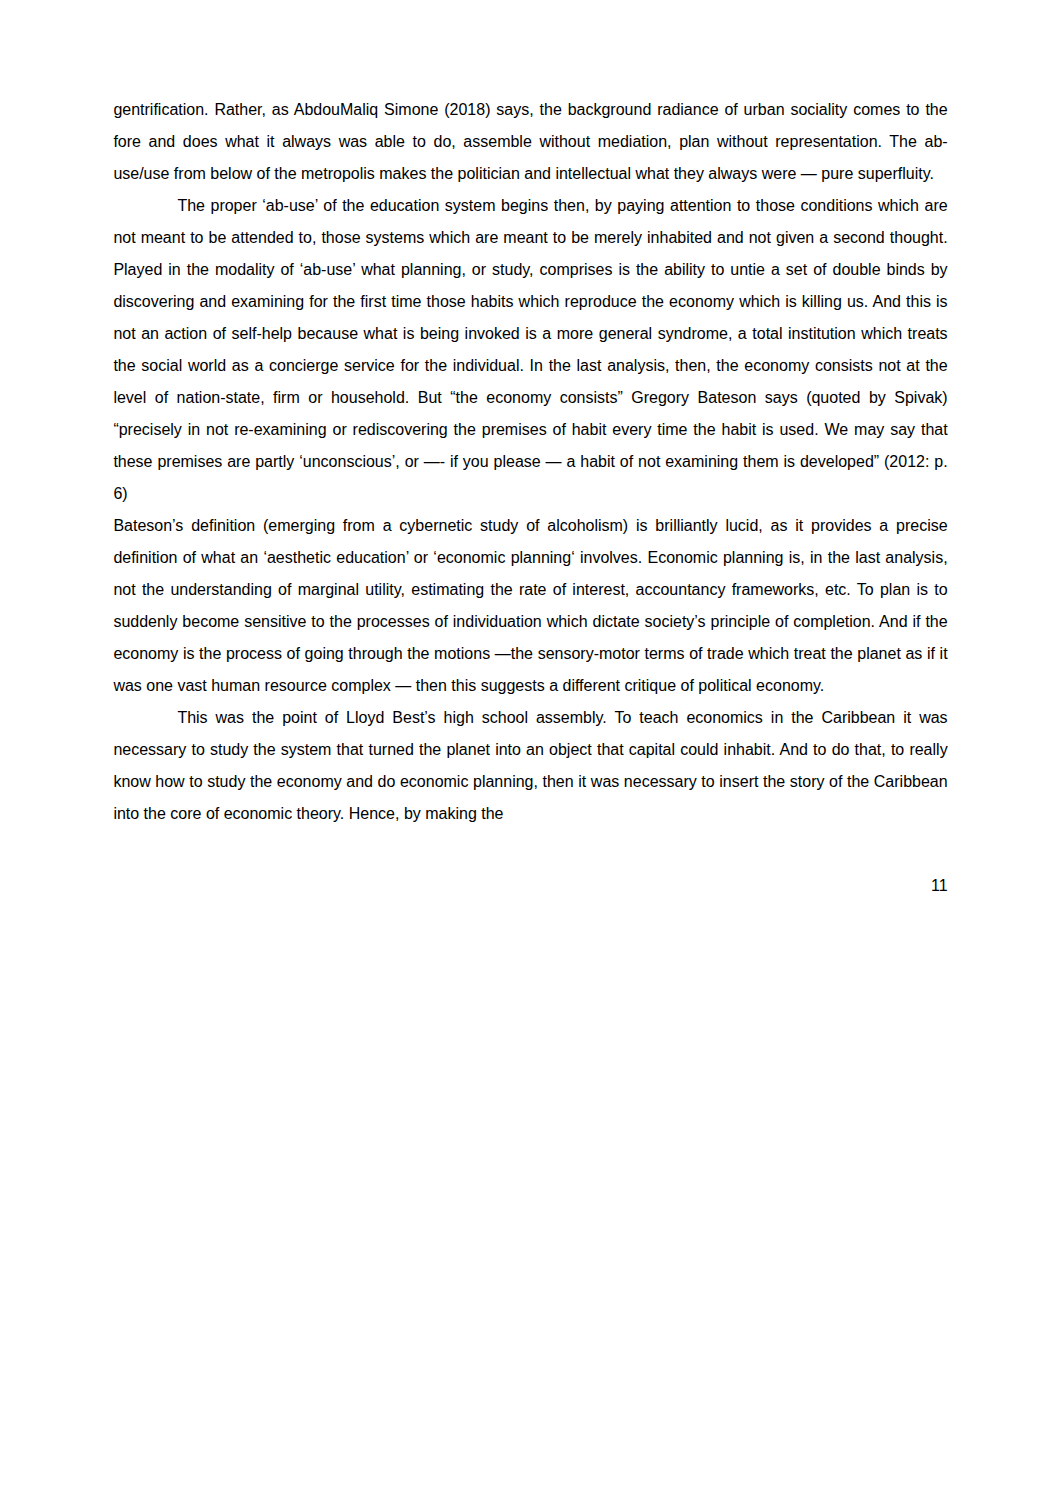gentrification. Rather, as AbdouMaliq Simone (2018) says, the background radiance of urban sociality comes to the fore and does what it always was able to do, assemble without mediation, plan without representation. The ab-use/use from below of the metropolis makes the politician and intellectual what they always were — pure superfluity.
The proper ‘ab-use’ of the education system begins then, by paying attention to those conditions which are not meant to be attended to, those systems which are meant to be merely inhabited and not given a second thought. Played in the modality of ‘ab-use’ what planning, or study, comprises is the ability to untie a set of double binds by discovering and examining for the first time those habits which reproduce the economy which is killing us. And this is not an action of self-help because what is being invoked is a more general syndrome, a total institution which treats the social world as a concierge service for the individual. In the last analysis, then, the economy consists not at the level of nation-state, firm or household. But “the economy consists” Gregory Bateson says (quoted by Spivak) “precisely in not re-examining or rediscovering the premises of habit every time the habit is used. We may say that these premises are partly ‘unconscious’, or —- if you please — a habit of not examining them is developed” (2012: p. 6)
Bateson’s definition (emerging from a cybernetic study of alcoholism) is brilliantly lucid, as it provides a precise definition of what an ‘aesthetic education’ or ‘economic planning‘ involves. Economic planning is, in the last analysis, not the understanding of marginal utility, estimating the rate of interest, accountancy frameworks, etc. To plan is to suddenly become sensitive to the processes of individuation which dictate society’s principle of completion. And if the economy is the process of going through the motions —the sensory-motor terms of trade which treat the planet as if it was one vast human resource complex — then this suggests a different critique of political economy.
This was the point of Lloyd Best’s high school assembly. To teach economics in the Caribbean it was necessary to study the system that turned the planet into an object that capital could inhabit. And to do that, to really know how to study the economy and do economic planning, then it was necessary to insert the story of the Caribbean into the core of economic theory. Hence, by making the
11